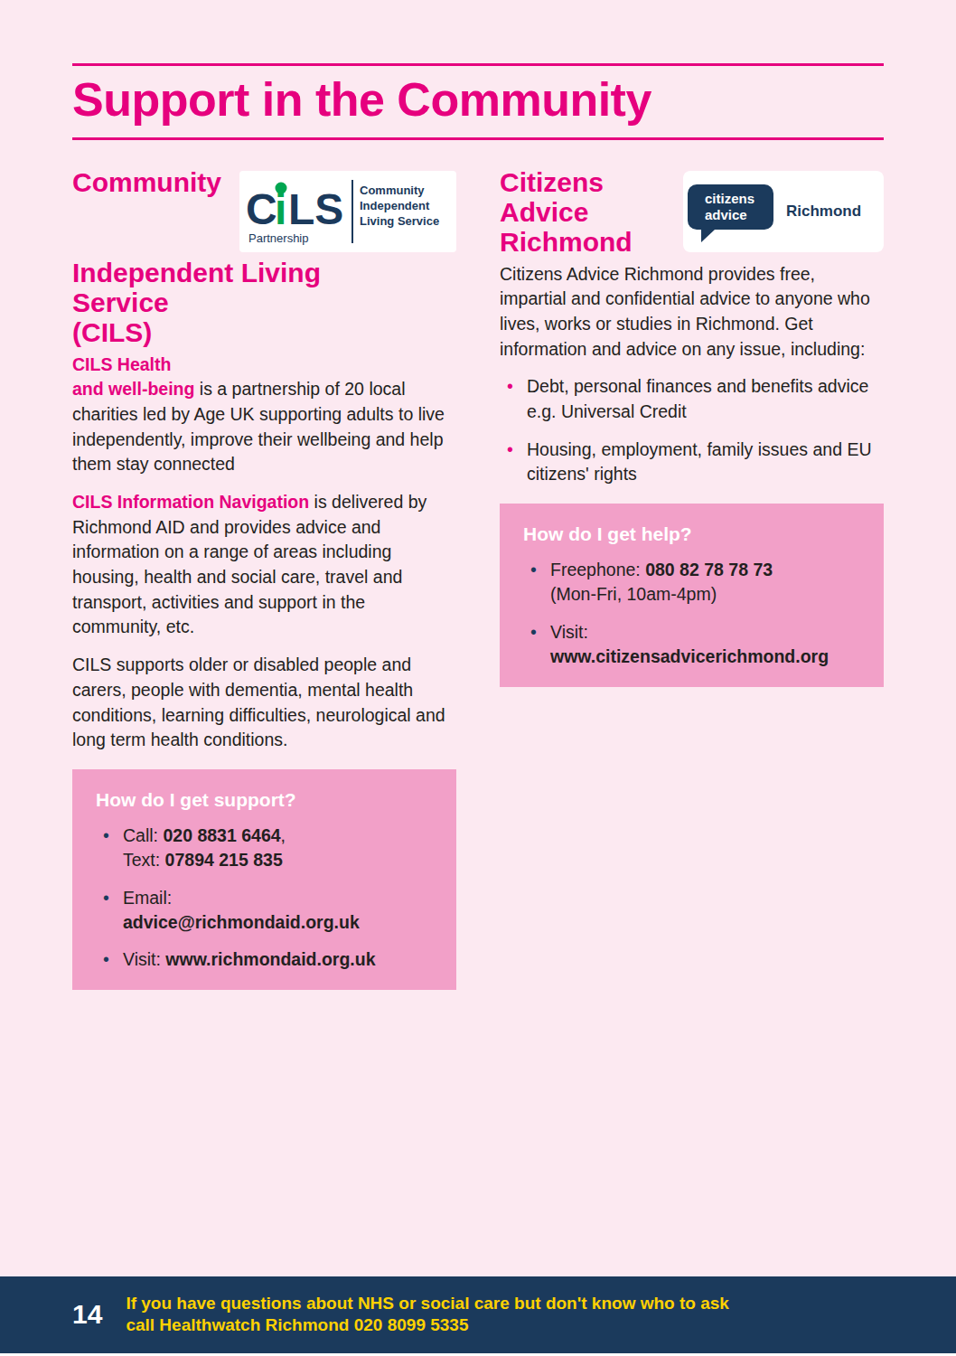Support in the Community
Community
Independent Living
Service
(CILS)
CILS Health
and well-being is a partnership of 20 local charities led by Age UK supporting adults to live independently, improve their wellbeing and help them stay connected
CILS Information Navigation is delivered by Richmond AID and provides advice and information on a range of areas including housing, health and social care, travel and transport, activities and support in the community, etc.
CILS supports older or disabled people and carers, people with dementia, mental health conditions, learning difficulties, neurological and long term health conditions.
How do I get support?
Call: 020 8831 6464,
Text: 07894 215 835
Email:
advice@richmondaid.org.uk
Visit: www.richmondaid.org.uk
Citizens Advice
Richmond
Citizens Advice Richmond provides free, impartial and confidential advice to anyone who lives, works or studies in Richmond. Get information and advice on any issue, including:
Debt, personal finances and benefits advice e.g. Universal Credit
Housing, employment, family issues and EU citizens' rights
How do I get help?
Freephone: 080 82 78 78 73
(Mon-Fri, 10am-4pm)
Visit:
www.citizensadvicerichmond.org
14
If you have questions about NHS or social care but don't know who to ask
call Healthwatch Richmond 020 8099 5335